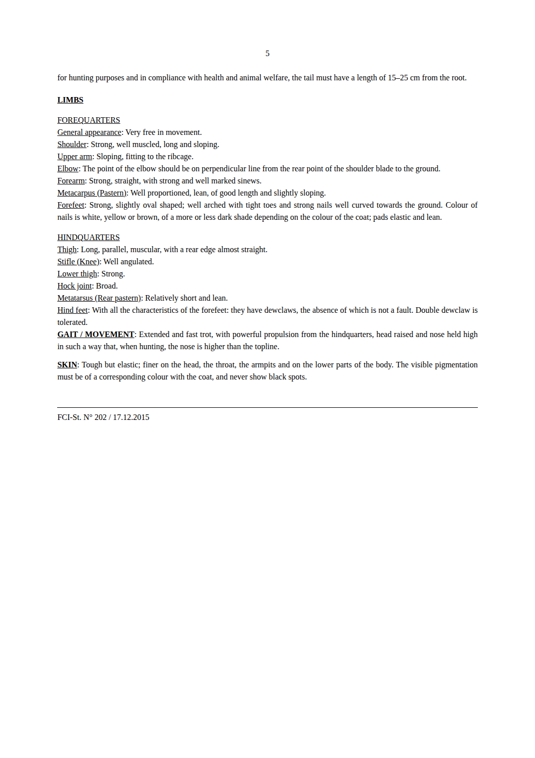5
for hunting purposes and in compliance with health and animal welfare, the tail must have a length of 15–25 cm from the root.
LIMBS
FOREQUARTERS
General appearance: Very free in movement.
Shoulder: Strong, well muscled, long and sloping.
Upper arm: Sloping, fitting to the ribcage.
Elbow: The point of the elbow should be on perpendicular line from the rear point of the shoulder blade to the ground.
Forearm: Strong, straight, with strong and well marked sinews.
Metacarpus (Pastern): Well proportioned, lean, of good length and slightly sloping.
Forefeet: Strong, slightly oval shaped; well arched with tight toes and strong nails well curved towards the ground. Colour of nails is white, yellow or brown, of a more or less dark shade depending on the colour of the coat; pads elastic and lean.
HINDQUARTERS
Thigh: Long, parallel, muscular, with a rear edge almost straight.
Stifle (Knee): Well angulated.
Lower thigh: Strong.
Hock joint: Broad.
Metatarsus (Rear pastern): Relatively short and lean.
Hind feet: With all the characteristics of the forefeet: they have dewclaws, the absence of which is not a fault. Double dewclaw is tolerated.
GAIT / MOVEMENT: Extended and fast trot, with powerful propulsion from the hindquarters, head raised and nose held high in such a way that, when hunting, the nose is higher than the topline.
SKIN: Tough but elastic; finer on the head, the throat, the armpits and on the lower parts of the body. The visible pigmentation must be of a corresponding colour with the coat, and never show black spots.
FCI-St. N° 202 / 17.12.2015